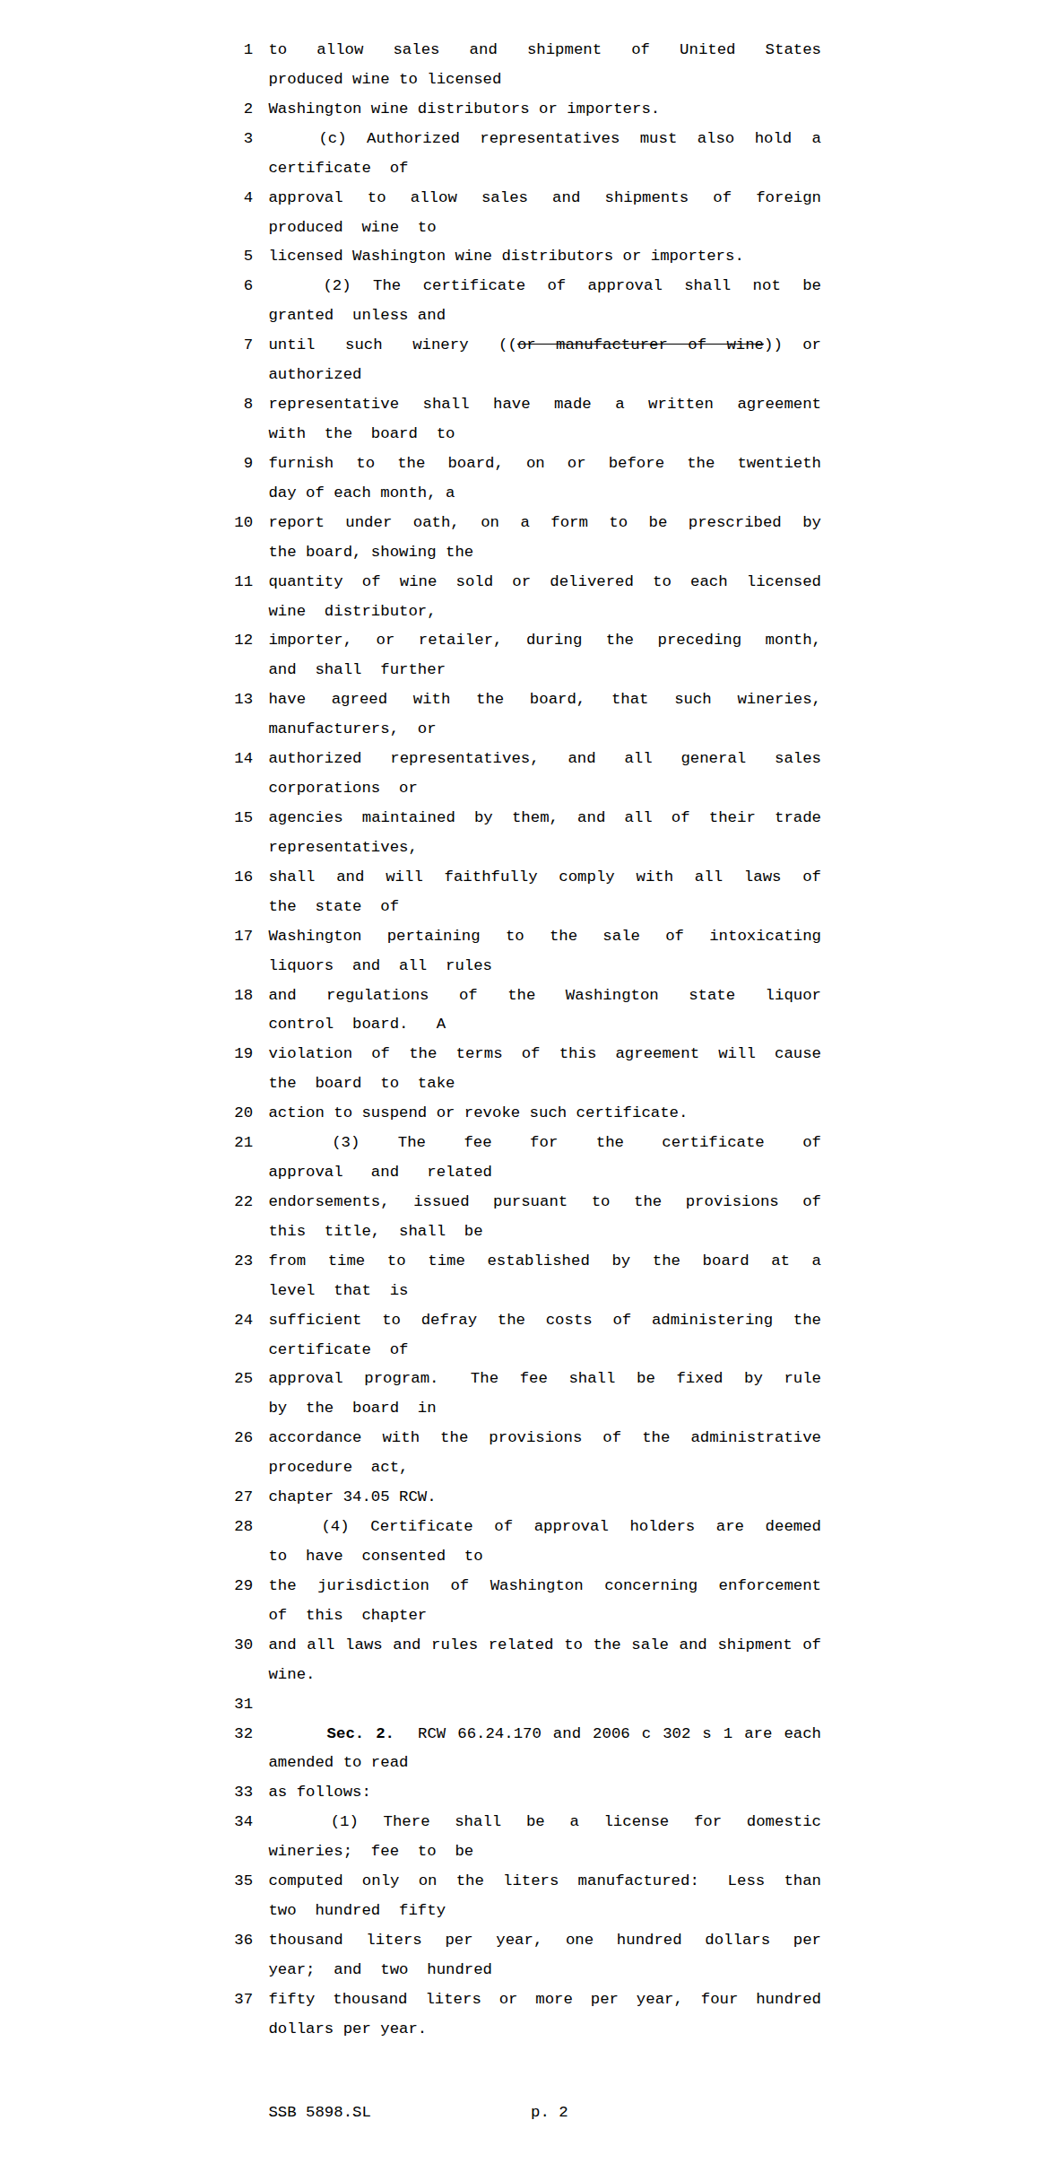to allow sales and shipment of United States produced wine to licensed
Washington wine distributors or importers.
(c) Authorized representatives must also hold a certificate of
approval to allow sales and shipments of foreign produced wine to
licensed Washington wine distributors or importers.
(2) The certificate of approval shall not be granted unless and
until such winery ((or manufacturer of wine)) or authorized
representative shall have made a written agreement with the board to
furnish to the board, on or before the twentieth day of each month, a
report under oath, on a form to be prescribed by the board, showing the
quantity of wine sold or delivered to each licensed wine distributor,
importer, or retailer, during the preceding month, and shall further
have agreed with the board, that such wineries, manufacturers, or
authorized representatives, and all general sales corporations or
agencies maintained by them, and all of their trade representatives,
shall and will faithfully comply with all laws of the state of
Washington pertaining to the sale of intoxicating liquors and all rules
and regulations of the Washington state liquor control board. A
violation of the terms of this agreement will cause the board to take
action to suspend or revoke such certificate.
(3) The fee for the certificate of approval and related
endorsements, issued pursuant to the provisions of this title, shall be
from time to time established by the board at a level that is
sufficient to defray the costs of administering the certificate of
approval program. The fee shall be fixed by rule by the board in
accordance with the provisions of the administrative procedure act,
chapter 34.05 RCW.
(4) Certificate of approval holders are deemed to have consented to
the jurisdiction of Washington concerning enforcement of this chapter
and all laws and rules related to the sale and shipment of wine.
Sec. 2. RCW 66.24.170 and 2006 c 302 s 1 are each amended to read
as follows:
(1) There shall be a license for domestic wineries; fee to be
computed only on the liters manufactured: Less than two hundred fifty
thousand liters per year, one hundred dollars per year; and two hundred
fifty thousand liters or more per year, four hundred dollars per year.
SSB 5898.SL p. 2